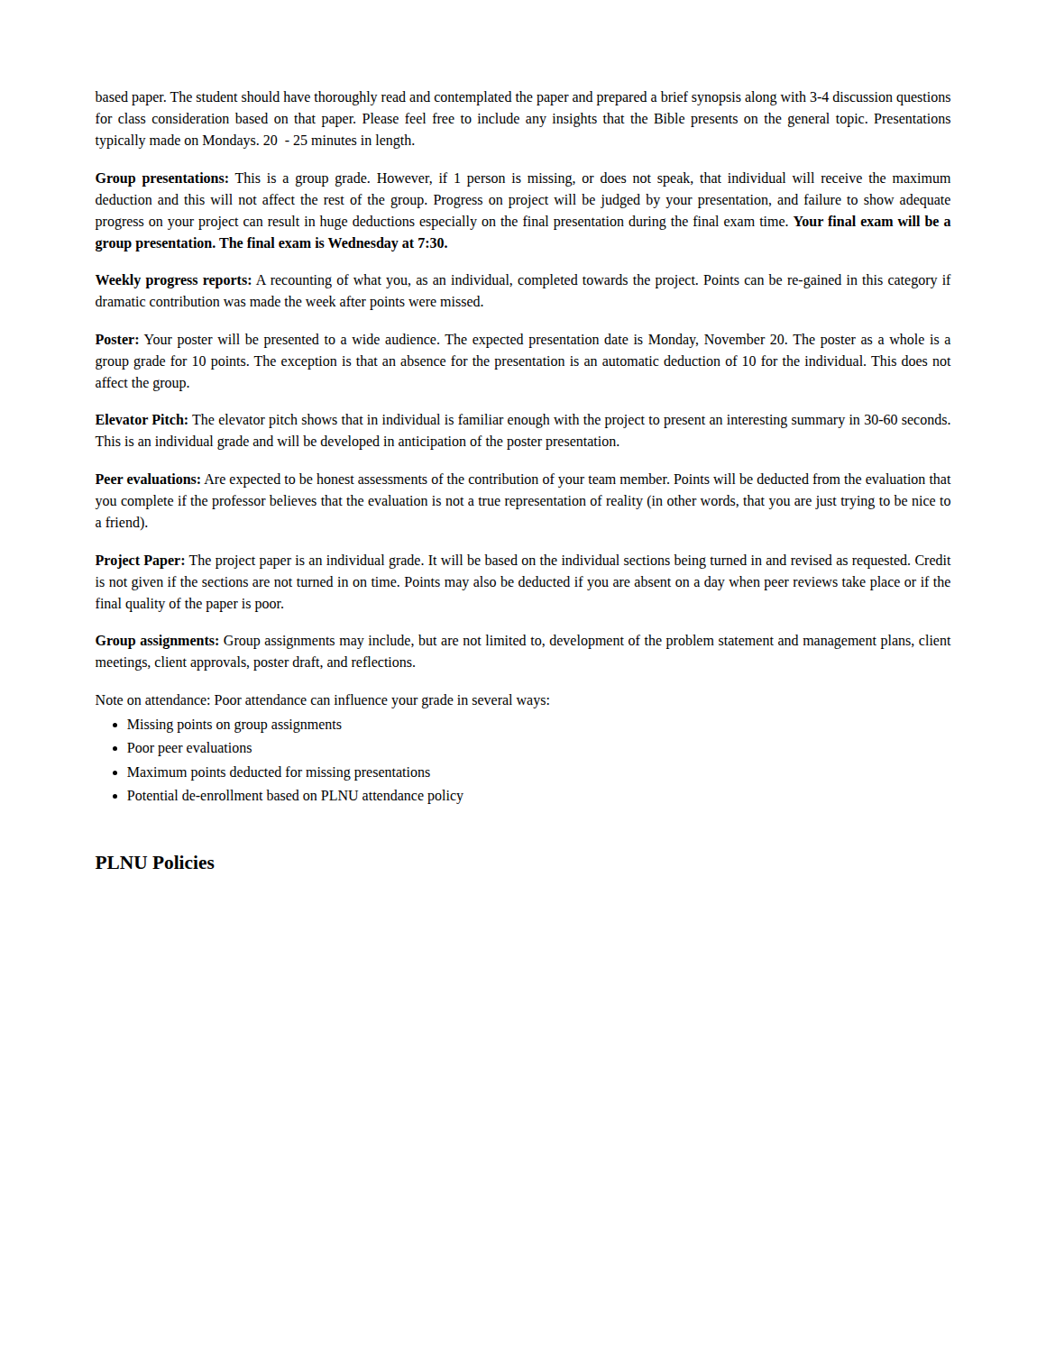based paper. The student should have thoroughly read and contemplated the paper and prepared a brief synopsis along with 3-4 discussion questions for class consideration based on that paper. Please feel free to include any insights that the Bible presents on the general topic. Presentations typically made on Mondays. 20 - 25 minutes in length.
Group presentations: This is a group grade. However, if 1 person is missing, or does not speak, that individual will receive the maximum deduction and this will not affect the rest of the group. Progress on project will be judged by your presentation, and failure to show adequate progress on your project can result in huge deductions especially on the final presentation during the final exam time. Your final exam will be a group presentation. The final exam is Wednesday at 7:30.
Weekly progress reports: A recounting of what you, as an individual, completed towards the project. Points can be re-gained in this category if dramatic contribution was made the week after points were missed.
Poster: Your poster will be presented to a wide audience. The expected presentation date is Monday, November 20. The poster as a whole is a group grade for 10 points. The exception is that an absence for the presentation is an automatic deduction of 10 for the individual. This does not affect the group.
Elevator Pitch: The elevator pitch shows that in individual is familiar enough with the project to present an interesting summary in 30-60 seconds. This is an individual grade and will be developed in anticipation of the poster presentation.
Peer evaluations: Are expected to be honest assessments of the contribution of your team member. Points will be deducted from the evaluation that you complete if the professor believes that the evaluation is not a true representation of reality (in other words, that you are just trying to be nice to a friend).
Project Paper: The project paper is an individual grade. It will be based on the individual sections being turned in and revised as requested. Credit is not given if the sections are not turned in on time. Points may also be deducted if you are absent on a day when peer reviews take place or if the final quality of the paper is poor.
Group assignments: Group assignments may include, but are not limited to, development of the problem statement and management plans, client meetings, client approvals, poster draft, and reflections.
Note on attendance: Poor attendance can influence your grade in several ways:
Missing points on group assignments
Poor peer evaluations
Maximum points deducted for missing presentations
Potential de-enrollment based on PLNU attendance policy
PLNU Policies